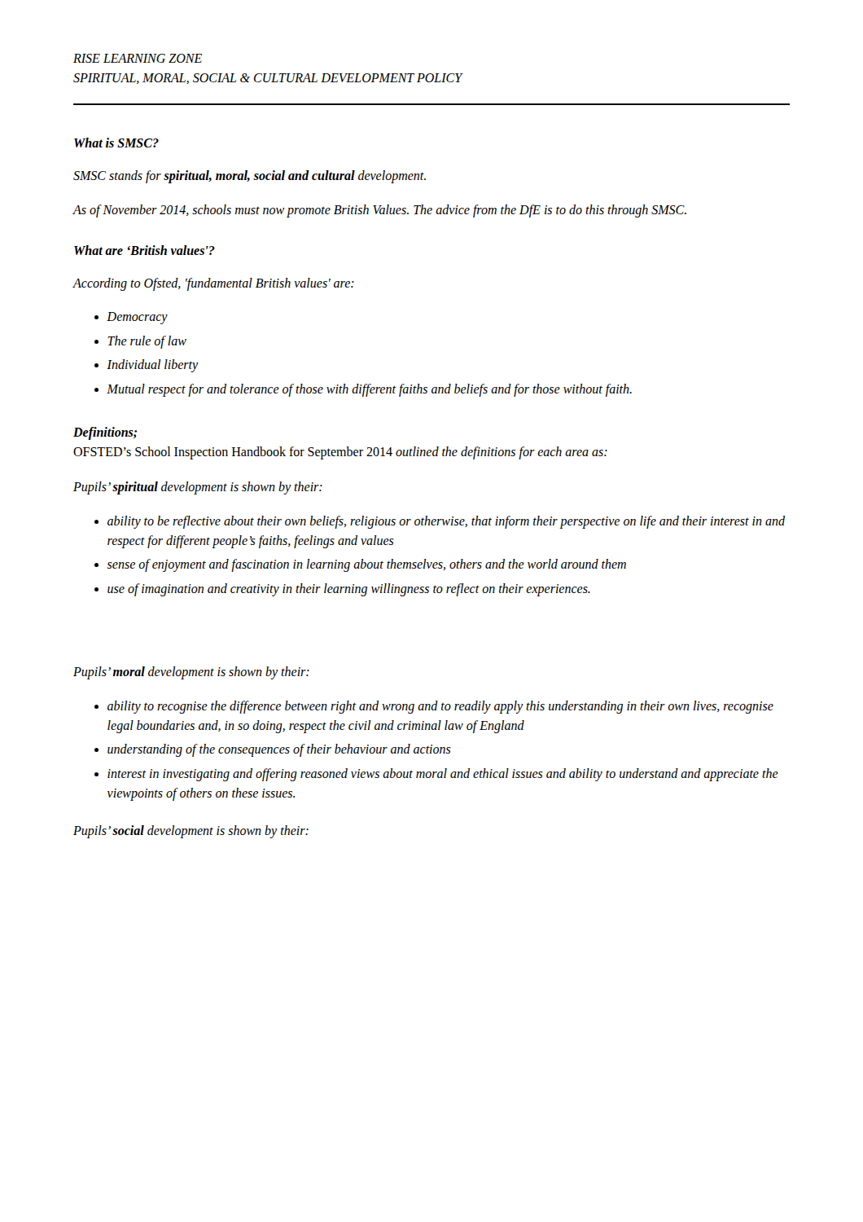RISE LEARNING ZONE
SPIRITUAL, MORAL, SOCIAL & CULTURAL DEVELOPMENT POLICY
What is SMSC?
SMSC stands for spiritual, moral, social and cultural development.
As of November 2014, schools must now promote British Values. The advice from the DfE is to do this through SMSC.
What are ‘British values'?
According to Ofsted, 'fundamental British values' are:
Democracy
The rule of law
Individual liberty
Mutual respect for and tolerance of those with different faiths and beliefs and for those without faith.
Definitions;
OFSTED’s School Inspection Handbook for September 2014 outlined the definitions for each area as:
Pupils’ spiritual development is shown by their:
ability to be reflective about their own beliefs, religious or otherwise, that inform their perspective on life and their interest in and respect for different people’s faiths, feelings and values
sense of enjoyment and fascination in learning about themselves, others and the world around them
use of imagination and creativity in their learning willingness to reflect on their experiences.
Pupils’ moral development is shown by their:
ability to recognise the difference between right and wrong and to readily apply this understanding in their own lives, recognise legal boundaries and, in so doing, respect the civil and criminal law of England
understanding of the consequences of their behaviour and actions
interest in investigating and offering reasoned views about moral and ethical issues and ability to understand and appreciate the viewpoints of others on these issues.
Pupils’ social development is shown by their: